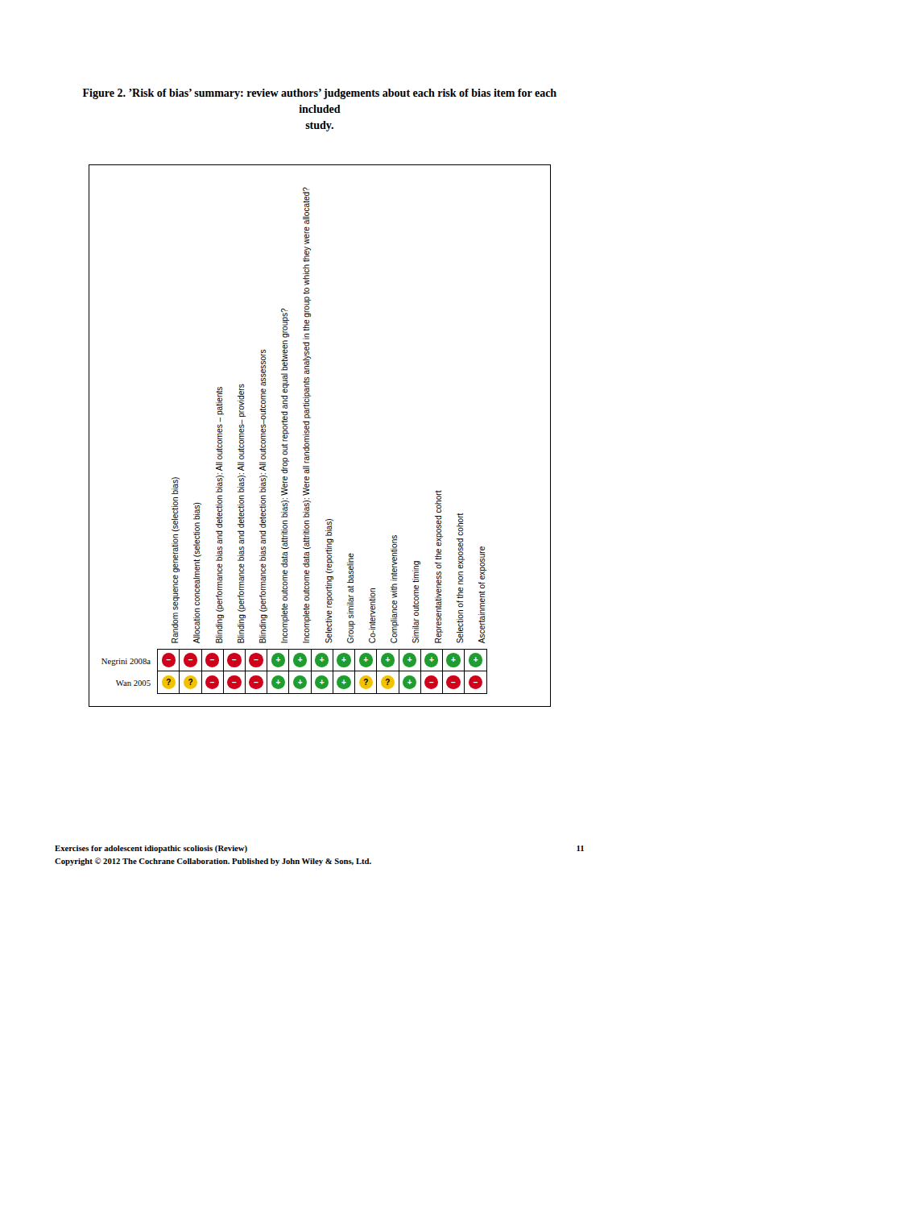Figure 2. ’Risk of bias’ summary: review authors’ judgements about each risk of bias item for each included
study.
Random sequence generation (selection bias)
Allocation concealment (selection bias)
Blinding (performance bias and detection bias): All outcomes – patients
Blinding (performance bias and detection bias): All outcomes– providers
Blinding (performance bias and detection bias): All outcomes–outcome assessors
Incomplete outcome data (attrition bias): Were drop out reported and equal between groups?
Incomplete outcome data (attrition bias): Were all randomised participants analysed in the group to which they were allocated?
Selective reporting (reporting bias)
Group similar at baseline
Co-intervention
Compliance with interventions
Similar outcome timing
Representativeness of the exposed cohort
Selection of the non exposed cohort
Ascertainment of exposure
Negrini 2008a
Wan 2005
−
−
−
−
−
+
+
+
+
+
+
+
+
+
+
?
?
−
−
−
+
+
+
+
?
?
+
−
−
−
Exercises for adolescent idiopathic scoliosis (Review) 11
Copyright © 2012 The Cochrane Collaboration. Published by John Wiley & Sons, Ltd.